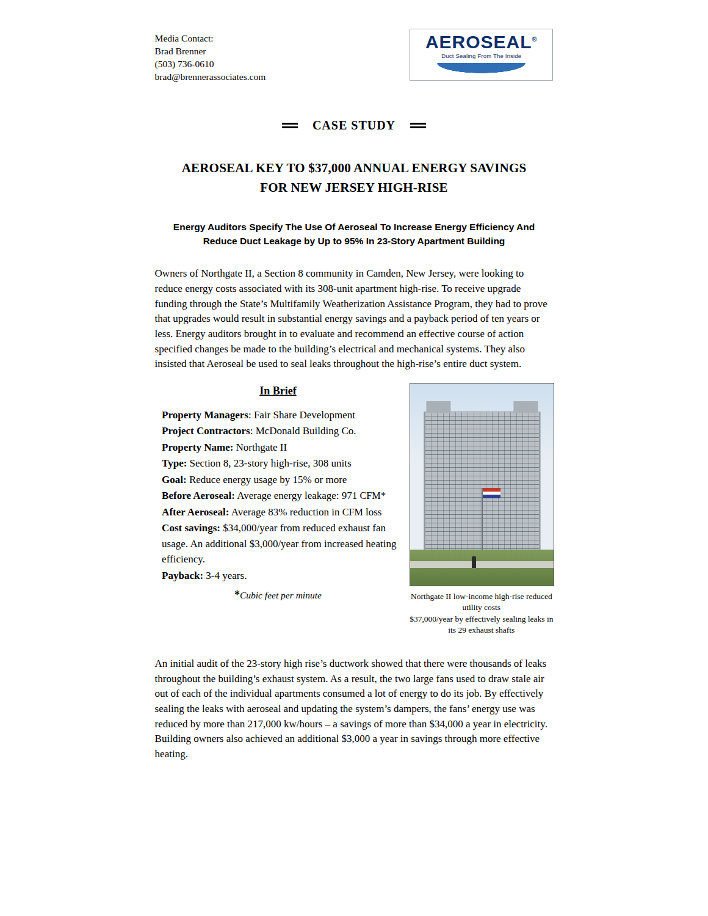Media Contact:
Brad Brenner
(503) 736-0610
brad@brennerassociates.com
AEROSEAL®
Duct Sealing From The Inside
CASE STUDY
AEROSEAL KEY TO $37,000 ANNUAL ENERGY SAVINGS
FOR NEW JERSEY HIGH-RISE
Energy Auditors Specify The Use Of Aeroseal To Increase Energy Efficiency And Reduce Duct Leakage by Up to 95% In 23-Story Apartment Building
Owners of Northgate II, a Section 8 community in Camden, New Jersey, were looking to reduce energy costs associated with its 308-unit apartment high-rise. To receive upgrade funding through the State’s Multifamily Weatherization Assistance Program, they had to prove that upgrades would result in substantial energy savings and a payback period of ten years or less. Energy auditors brought in to evaluate and recommend an effective course of action specified changes be made to the building’s electrical and mechanical systems. They also insisted that Aeroseal be used to seal leaks throughout the high-rise’s entire duct system.
In Brief
Property Managers: Fair Share Development
Project Contractors: McDonald Building Co.
Property Name: Northgate II
Type: Section 8, 23-story high-rise, 308 units
Goal: Reduce energy usage by 15% or more
Before Aeroseal: Average energy leakage: 971 CFM*
After Aeroseal: Average 83% reduction in CFM loss
Cost savings: $34,000/year from reduced exhaust fan usage. An additional $3,000/year from increased heating efficiency.
Payback: 3-4 years.
*Cubic feet per minute
Northgate II low-income high-rise reduced utility costs
$37,000/year by effectively sealing leaks in its 29 exhaust shafts
An initial audit of the 23-story high rise’s ductwork showed that there were thousands of leaks throughout the building’s exhaust system. As a result, the two large fans used to draw stale air out of each of the individual apartments consumed a lot of energy to do its job. By effectively sealing the leaks with aeroseal and updating the system’s dampers, the fans’ energy use was reduced by more than 217,000 kw/hours – a savings of more than $34,000 a year in electricity. Building owners also achieved an additional $3,000 a year in savings through more effective heating.